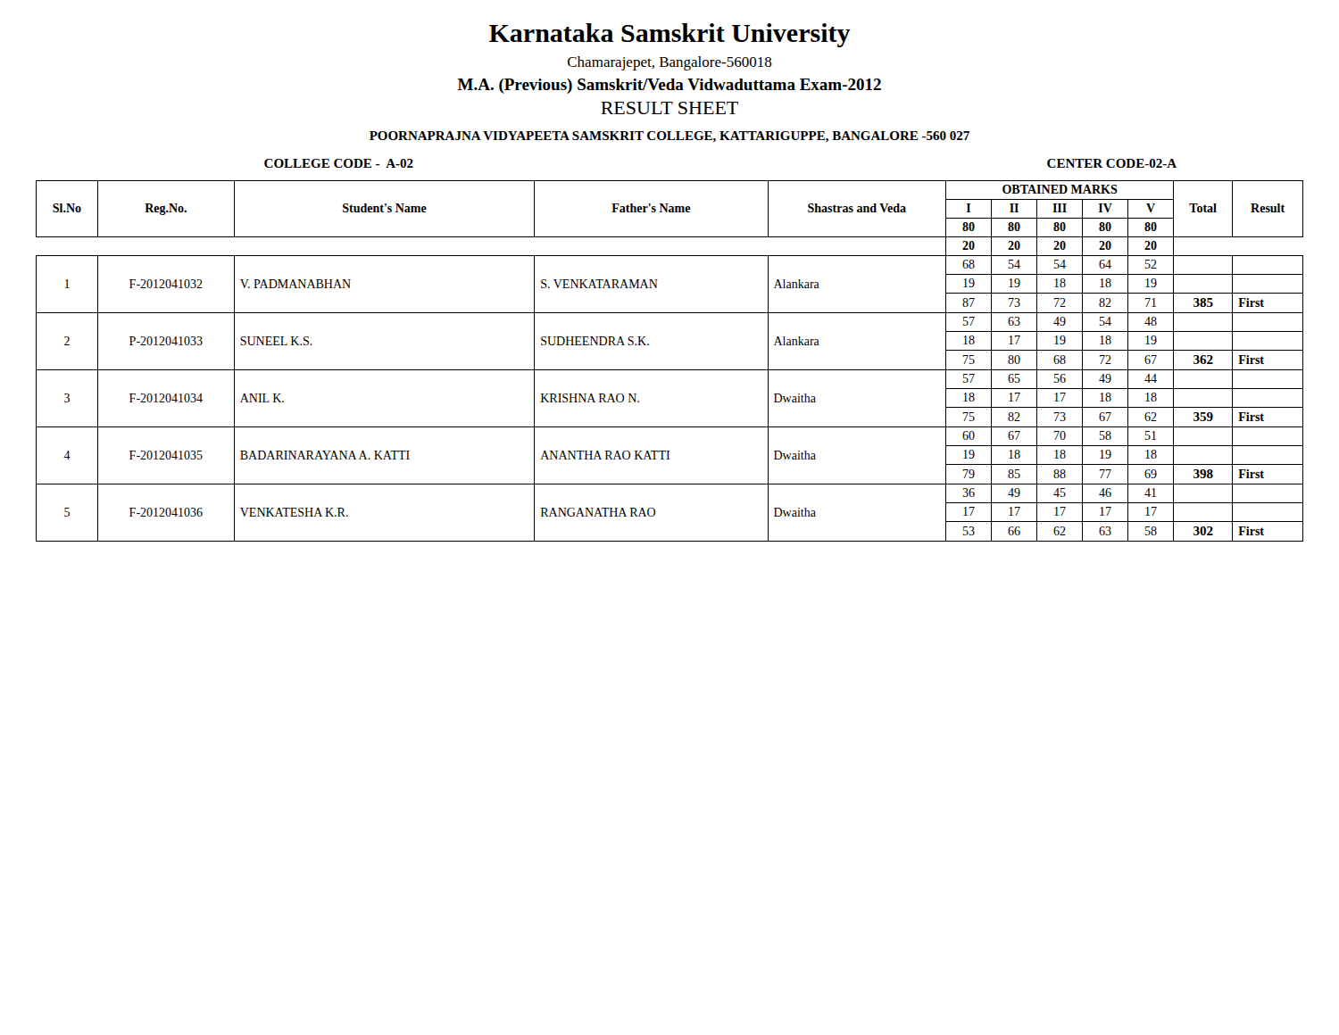Karnataka Samskrit University
Chamarajepet, Bangalore-560018
M.A. (Previous) Samskrit/Veda Vidwaduttama Exam-2012
RESULT SHEET
POORNAPRAJNA VIDYAPEETA SAMSKRIT COLLEGE, KATTARIGUPPE, BANGALORE -560 027
COLLEGE CODE - A-02 CENTER CODE-02-A
| Sl.No | Reg.No. | Student's Name | Father's Name | Shastras and Veda | OBTAINED MARKS | Total | Result |
| --- | --- | --- | --- | --- | --- | --- | --- |
| I | II | III | IV | V |
| 80 | 80 | 80 | 80 | 80 |
| | 20 | 20 | 20 | 20 | 20 | | |
| 1 | F-2012041032 | V. PADMANABHAN | S. VENKATARAMAN | Alankara | 68 | 54 | 54 | 64 | 52 | | |
| 19 | 19 | 18 | 18 | 19 | | |
| 87 | 73 | 72 | 82 | 71 | 385 | First |
| 2 | P-2012041033 | SUNEEL K.S. | SUDHEENDRA S.K. | Alankara | 57 | 63 | 49 | 54 | 48 | | |
| 18 | 17 | 19 | 18 | 19 | | |
| 75 | 80 | 68 | 72 | 67 | 362 | First |
| 3 | F-2012041034 | ANIL K. | KRISHNA RAO N. | Dwaitha | 57 | 65 | 56 | 49 | 44 | | |
| 18 | 17 | 17 | 18 | 18 | | |
| 75 | 82 | 73 | 67 | 62 | 359 | First |
| 4 | F-2012041035 | BADARINARAYANA A. KATTI | ANANTHA RAO KATTI | Dwaitha | 60 | 67 | 70 | 58 | 51 | | |
| 19 | 18 | 18 | 19 | 18 | | |
| 79 | 85 | 88 | 77 | 69 | 398 | First |
| 5 | F-2012041036 | VENKATESHA K.R. | RANGANATHA RAO | Dwaitha | 36 | 49 | 45 | 46 | 41 | | |
| 17 | 17 | 17 | 17 | 17 | | |
| 53 | 66 | 62 | 63 | 58 | 302 | First |